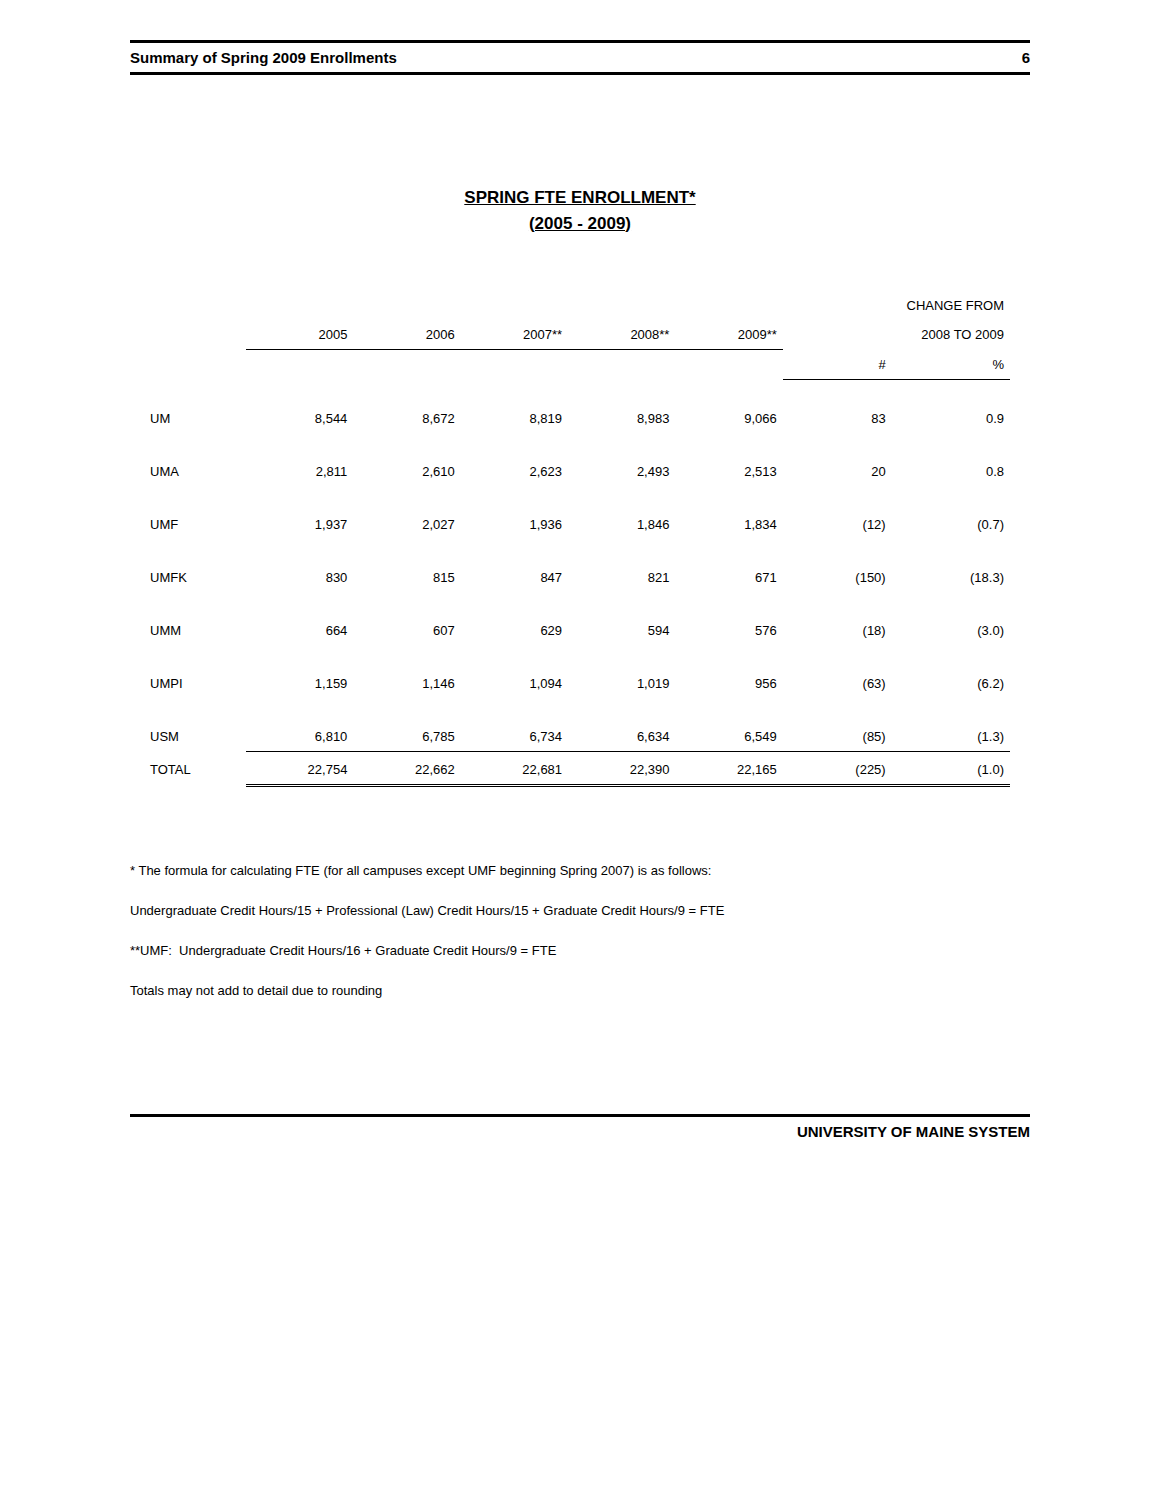Summary of Spring 2009 Enrollments 6
SPRING FTE ENROLLMENT*
(2005 - 2009)
| | | | | | | CHANGE FROM |
| --- | --- | --- | --- | --- | --- | --- |
| | 2005 | 2006 | 2007** | 2008** | 2009** | 2008 TO 2009 |
| | | | | | | # | % |
| UM | 8,544 | 8,672 | 8,819 | 8,983 | 9,066 | 83 | 0.9 |
| UMA | 2,811 | 2,610 | 2,623 | 2,493 | 2,513 | 20 | 0.8 |
| UMF | 1,937 | 2,027 | 1,936 | 1,846 | 1,834 | (12) | (0.7) |
| UMFK | 830 | 815 | 847 | 821 | 671 | (150) | (18.3) |
| UMM | 664 | 607 | 629 | 594 | 576 | (18) | (3.0) |
| UMPI | 1,159 | 1,146 | 1,094 | 1,019 | 956 | (63) | (6.2) |
| USM | 6,810 | 6,785 | 6,734 | 6,634 | 6,549 | (85) | (1.3) |
| TOTAL | 22,754 | 22,662 | 22,681 | 22,390 | 22,165 | (225) | (1.0) |
* The formula for calculating FTE (for all campuses except UMF beginning Spring 2007) is as follows:
Undergraduate Credit Hours/15 + Professional (Law) Credit Hours/15 + Graduate Credit Hours/9 = FTE
**UMF: Undergraduate Credit Hours/16 + Graduate Credit Hours/9 = FTE
Totals may not add to detail due to rounding
UNIVERSITY OF MAINE SYSTEM